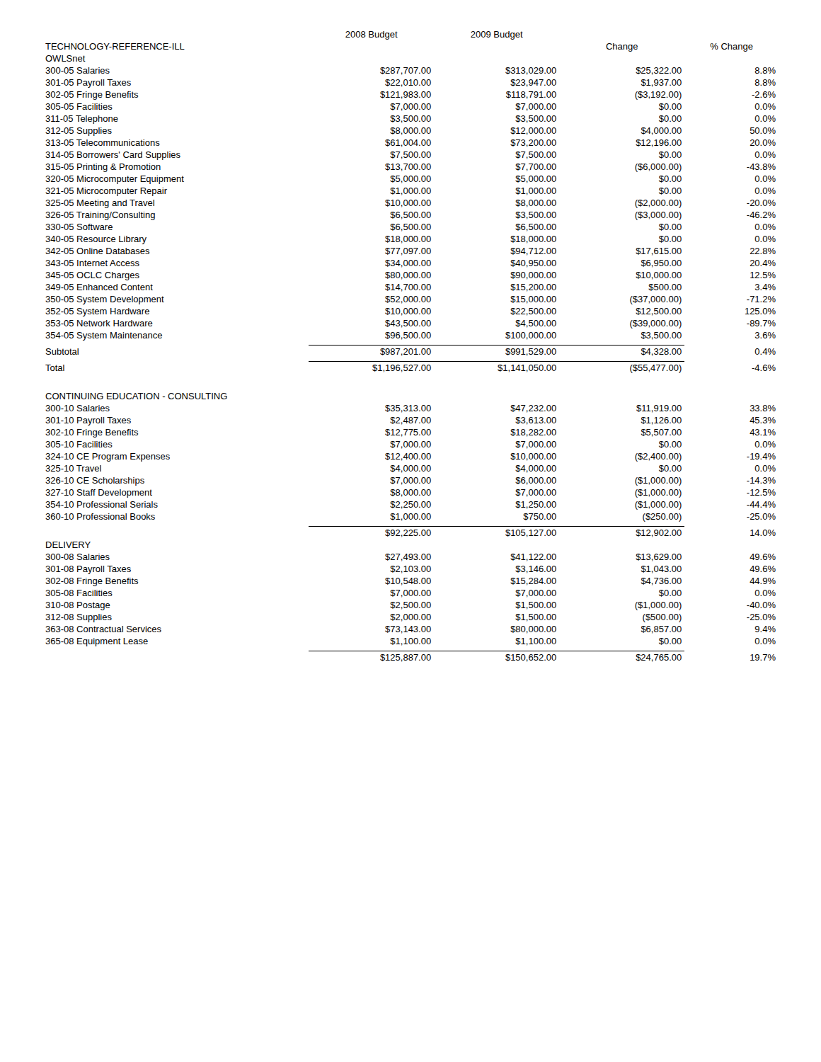| | 2008 Budget | 2009 Budget | | |
| TECHNOLOGY-REFERENCE-ILL | | | Change | % Change |
| OWLSnet | | | | |
| 300-05 Salaries | $287,707.00 | $313,029.00 | $25,322.00 | 8.8% |
| 301-05 Payroll Taxes | $22,010.00 | $23,947.00 | $1,937.00 | 8.8% |
| 302-05 Fringe Benefits | $121,983.00 | $118,791.00 | ($3,192.00) | -2.6% |
| 305-05 Facilities | $7,000.00 | $7,000.00 | $0.00 | 0.0% |
| 311-05 Telephone | $3,500.00 | $3,500.00 | $0.00 | 0.0% |
| 312-05 Supplies | $8,000.00 | $12,000.00 | $4,000.00 | 50.0% |
| 313-05 Telecommunications | $61,004.00 | $73,200.00 | $12,196.00 | 20.0% |
| 314-05 Borrowers' Card Supplies | $7,500.00 | $7,500.00 | $0.00 | 0.0% |
| 315-05 Printing & Promotion | $13,700.00 | $7,700.00 | ($6,000.00) | -43.8% |
| 320-05 Microcomputer Equipment | $5,000.00 | $5,000.00 | $0.00 | 0.0% |
| 321-05 Microcomputer Repair | $1,000.00 | $1,000.00 | $0.00 | 0.0% |
| 325-05 Meeting and Travel | $10,000.00 | $8,000.00 | ($2,000.00) | -20.0% |
| 326-05 Training/Consulting | $6,500.00 | $3,500.00 | ($3,000.00) | -46.2% |
| 330-05 Software | $6,500.00 | $6,500.00 | $0.00 | 0.0% |
| 340-05 Resource Library | $18,000.00 | $18,000.00 | $0.00 | 0.0% |
| 342-05 Online Databases | $77,097.00 | $94,712.00 | $17,615.00 | 22.8% |
| 343-05 Internet Access | $34,000.00 | $40,950.00 | $6,950.00 | 20.4% |
| 345-05 OCLC Charges | $80,000.00 | $90,000.00 | $10,000.00 | 12.5% |
| 349-05 Enhanced Content | $14,700.00 | $15,200.00 | $500.00 | 3.4% |
| 350-05 System Development | $52,000.00 | $15,000.00 | ($37,000.00) | -71.2% |
| 352-05 System Hardware | $10,000.00 | $22,500.00 | $12,500.00 | 125.0% |
| 353-05 Network Hardware | $43,500.00 | $4,500.00 | ($39,000.00) | -89.7% |
| 354-05 System Maintenance | $96,500.00 | $100,000.00 | $3,500.00 | 3.6% |
| Subtotal | $987,201.00 | $991,529.00 | $4,328.00 | 0.4% |
| Total | $1,196,527.00 | $1,141,050.00 | ($55,477.00) | -4.6% |
| CONTINUING EDUCATION - CONSULTING |
| 300-10 Salaries | $35,313.00 | $47,232.00 | $11,919.00 | 33.8% |
| 301-10 Payroll Taxes | $2,487.00 | $3,613.00 | $1,126.00 | 45.3% |
| 302-10 Fringe Benefits | $12,775.00 | $18,282.00 | $5,507.00 | 43.1% |
| 305-10 Facilities | $7,000.00 | $7,000.00 | $0.00 | 0.0% |
| 324-10 CE Program Expenses | $12,400.00 | $10,000.00 | ($2,400.00) | -19.4% |
| 325-10 Travel | $4,000.00 | $4,000.00 | $0.00 | 0.0% |
| 326-10 CE Scholarships | $7,000.00 | $6,000.00 | ($1,000.00) | -14.3% |
| 327-10 Staff Development | $8,000.00 | $7,000.00 | ($1,000.00) | -12.5% |
| 354-10 Professional Serials | $2,250.00 | $1,250.00 | ($1,000.00) | -44.4% |
| 360-10 Professional Books | $1,000.00 | $750.00 | ($250.00) | -25.0% |
| | $92,225.00 | $105,127.00 | $12,902.00 | 14.0% |
| DELIVERY | | | | |
| 300-08 Salaries | $27,493.00 | $41,122.00 | $13,629.00 | 49.6% |
| 301-08 Payroll Taxes | $2,103.00 | $3,146.00 | $1,043.00 | 49.6% |
| 302-08 Fringe Benefits | $10,548.00 | $15,284.00 | $4,736.00 | 44.9% |
| 305-08 Facilities | $7,000.00 | $7,000.00 | $0.00 | 0.0% |
| 310-08 Postage | $2,500.00 | $1,500.00 | ($1,000.00) | -40.0% |
| 312-08 Supplies | $2,000.00 | $1,500.00 | ($500.00) | -25.0% |
| 363-08 Contractual Services | $73,143.00 | $80,000.00 | $6,857.00 | 9.4% |
| 365-08 Equipment Lease | $1,100.00 | $1,100.00 | $0.00 | 0.0% |
| | $125,887.00 | $150,652.00 | $24,765.00 | 19.7% |